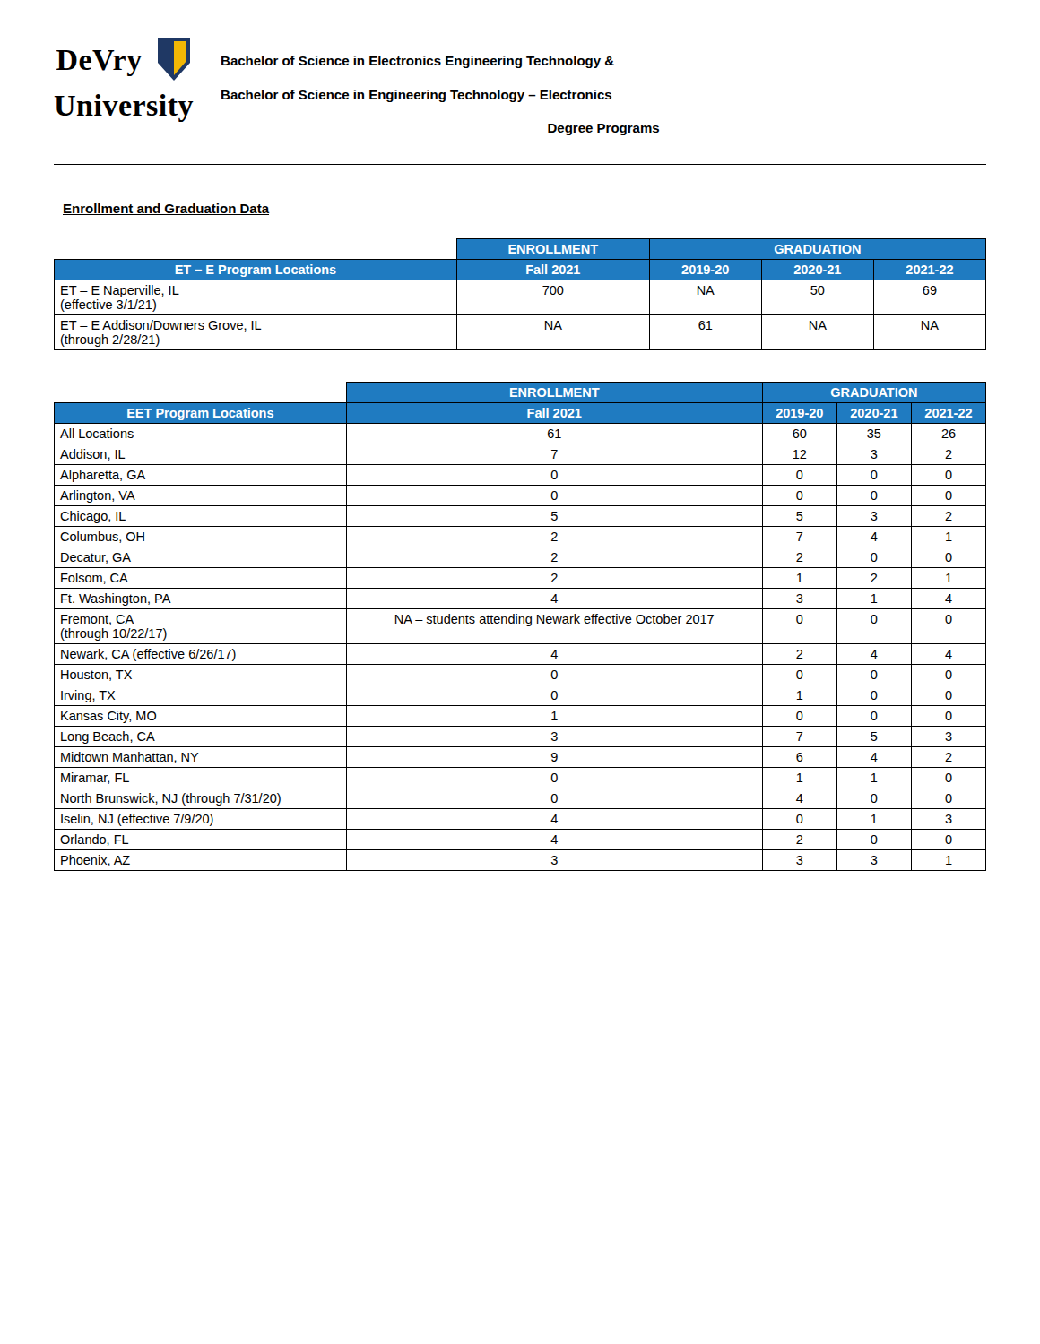DeVry
University
Bachelor of Science in Electronics Engineering Technology &
Bachelor of Science in Engineering Technology – Electronics
Degree Programs
Enrollment and Graduation Data
| | ENROLLMENT | GRADUATION |
| ET – E Program Locations | Fall 2021 | 2019-20 | 2020-21 | 2021-22 |
| ET – E Naperville, IL (effective 3/1/21) | 700 | NA | 50 | 69 |
| ET – E Addison/Downers Grove, IL (through 2/28/21) | NA | 61 | NA | NA |
| | ENROLLMENT | GRADUATION |
| EET Program Locations | Fall 2021 | 2019-20 | 2020-21 | 2021-22 |
| All Locations | 61 | 60 | 35 | 26 |
| Addison, IL | 7 | 12 | 3 | 2 |
| Alpharetta, GA | 0 | 0 | 0 | 0 |
| Arlington, VA | 0 | 0 | 0 | 0 |
| Chicago, IL | 5 | 5 | 3 | 2 |
| Columbus, OH | 2 | 7 | 4 | 1 |
| Decatur, GA | 2 | 2 | 0 | 0 |
| Folsom, CA | 2 | 1 | 2 | 1 |
| Ft. Washington, PA | 4 | 3 | 1 | 4 |
| Fremont, CA (through 10/22/17) | NA – students attending Newark effective October 2017 | 0 | 0 | 0 |
| Newark, CA (effective 6/26/17) | 4 | 2 | 4 | 4 |
| Houston, TX | 0 | 0 | 0 | 0 |
| Irving, TX | 0 | 1 | 0 | 0 |
| Kansas City, MO | 1 | 0 | 0 | 0 |
| Long Beach, CA | 3 | 7 | 5 | 3 |
| Midtown Manhattan, NY | 9 | 6 | 4 | 2 |
| Miramar, FL | 0 | 1 | 1 | 0 |
| North Brunswick, NJ (through 7/31/20) | 0 | 4 | 0 | 0 |
| Iselin, NJ (effective 7/9/20) | 4 | 0 | 1 | 3 |
| Orlando, FL | 4 | 2 | 0 | 0 |
| Phoenix, AZ | 3 | 3 | 3 | 1 |